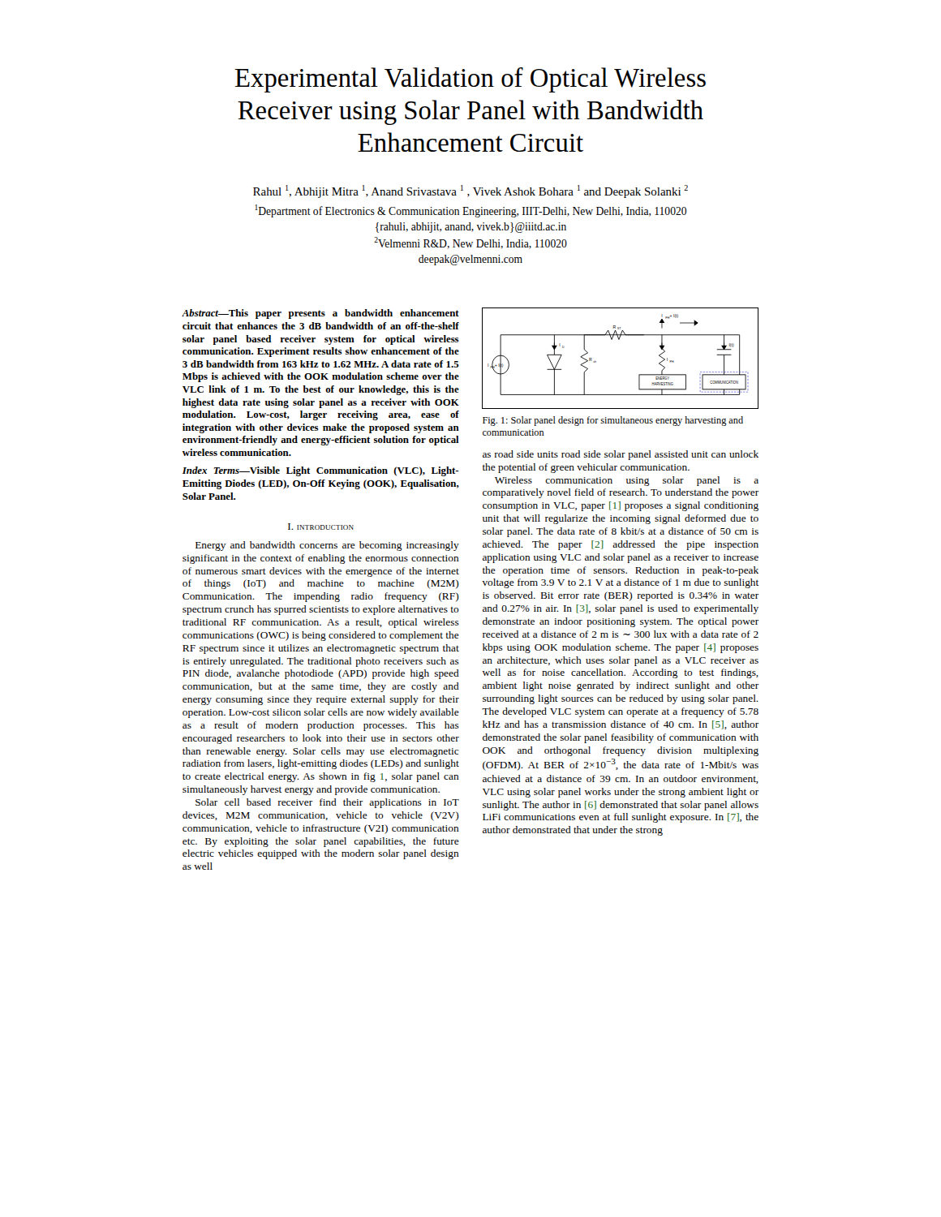Experimental Validation of Optical Wireless
Receiver using Solar Panel with Bandwidth
Enhancement Circuit
Rahul 1, Abhijit Mitra 1, Anand Srivastava 1 , Vivek Ashok Bohara 1 and Deepak Solanki 2
1Department of Electronics & Communication Engineering, IIIT-Delhi, New Delhi, India, 110020
{rahuli, abhijit, anand, vivek.b}@iiitd.ac.in
2Velmenni R&D, New Delhi, India, 110020
deepak@velmenni.com
Abstract—This paper presents a bandwidth enhancement circuit that enhances the 3 dB bandwidth of an off-the-shelf solar panel based receiver system for optical wireless communication. Experiment results show enhancement of the 3 dB bandwidth from 163 kHz to 1.62 MHz. A data rate of 1.5 Mbps is achieved with the OOK modulation scheme over the VLC link of 1 m. To the best of our knowledge, this is the highest data rate using solar panel as a receiver with OOK modulation. Low-cost, larger receiving area, ease of integration with other devices make the proposed system an environment-friendly and energy-efficient solution for optical wireless communication.
Index Terms—Visible Light Communication (VLC), Light-Emitting Diodes (LED), On-Off Keying (OOK), Equalisation, Solar Panel.
I. introduction
Energy and bandwidth concerns are becoming increasingly significant in the context of enabling the enormous connection of numerous smart devices with the emergence of the internet of things (IoT) and machine to machine (M2M) Communication. The impending radio frequency (RF) spectrum crunch has spurred scientists to explore alternatives to traditional RF communication. As a result, optical wireless communications (OWC) is being considered to complement the RF spectrum since it utilizes an electromagnetic spectrum that is entirely unregulated. The traditional photo receivers such as PIN diode, avalanche photodiode (APD) provide high speed communication, but at the same time, they are costly and energy consuming since they require external supply for their operation. Low-cost silicon solar cells are now widely available as a result of modern production processes. This has encouraged researchers to look into their use in sectors other than renewable energy. Solar cells may use electromagnetic radiation from lasers, light-emitting diodes (LEDs) and sunlight to create electrical energy. As shown in fig 1, solar panel can simultaneously harvest energy and provide communication.
Solar cell based receiver find their applications in IoT devices, M2M communication, vehicle to vehicle (V2V) communication, vehicle to infrastructure (V2I) communication etc. By exploiting the solar panel capabilities, the future electric vehicles equipped with the modern solar panel design as well
I PH + I(t) I PH + I(t) I D R sh R ST I PH I(t) ENERGY HARVESTING COMMUNICATION
Fig. 1: Solar panel design for simultaneous energy harvesting and communication
as road side units road side solar panel assisted unit can unlock the potential of green vehicular communication.
Wireless communication using solar panel is a comparatively novel field of research. To understand the power consumption in VLC, paper [1] proposes a signal conditioning unit that will regularize the incoming signal deformed due to solar panel. The data rate of 8 kbit/s at a distance of 50 cm is achieved. The paper [2] addressed the pipe inspection application using VLC and solar panel as a receiver to increase the operation time of sensors. Reduction in peak-to-peak voltage from 3.9 V to 2.1 V at a distance of 1 m due to sunlight is observed. Bit error rate (BER) reported is 0.34% in water and 0.27% in air. In [3], solar panel is used to experimentally demonstrate an indoor positioning system. The optical power received at a distance of 2 m is ∼ 300 lux with a data rate of 2 kbps using OOK modulation scheme. The paper [4] proposes an architecture, which uses solar panel as a VLC receiver as well as for noise cancellation. According to test findings, ambient light noise genrated by indirect sunlight and other surrounding light sources can be reduced by using solar panel. The developed VLC system can operate at a frequency of 5.78 kHz and has a transmission distance of 40 cm. In [5], author demonstrated the solar panel feasibility of communication with OOK and orthogonal frequency division multiplexing (OFDM). At BER of 2×10−3, the data rate of 1-Mbit/s was achieved at a distance of 39 cm. In an outdoor environment, VLC using solar panel works under the strong ambient light or sunlight. The author in [6] demonstrated that solar panel allows LiFi communications even at full sunlight exposure. In [7], the author demonstrated that under the strong